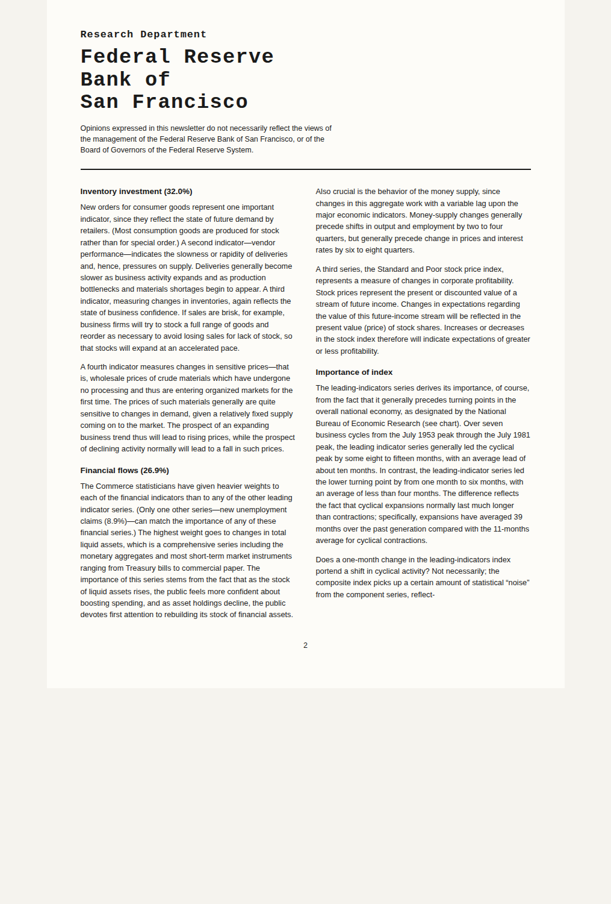Research Department
Federal Reserve Bank of San Francisco
Opinions expressed in this newsletter do not necessarily reflect the views of the management of the Federal Reserve Bank of San Francisco, or of the Board of Governors of the Federal Reserve System.
Inventory investment (32.0%)
New orders for consumer goods represent one important indicator, since they reflect the state of future demand by retailers. (Most consumption goods are produced for stock rather than for special order.) A second indicator—vendor performance—indicates the slowness or rapidity of deliveries and, hence, pressures on supply. Deliveries generally become slower as business activity expands and as production bottlenecks and materials shortages begin to appear. A third indicator, measuring changes in inventories, again reflects the state of business confidence. If sales are brisk, for example, business firms will try to stock a full range of goods and reorder as necessary to avoid losing sales for lack of stock, so that stocks will expand at an accelerated pace.
A fourth indicator measures changes in sensitive prices—that is, wholesale prices of crude materials which have undergone no processing and thus are entering organized markets for the first time. The prices of such materials generally are quite sensitive to changes in demand, given a relatively fixed supply coming on to the market. The prospect of an expanding business trend thus will lead to rising prices, while the prospect of declining activity normally will lead to a fall in such prices.
Financial flows (26.9%)
The Commerce statisticians have given heavier weights to each of the financial indicators than to any of the other leading indicator series. (Only one other series—new unemployment claims (8.9%)—can match the importance of any of these financial series.) The highest weight goes to changes in total liquid assets, which is a comprehensive series including the monetary aggregates and most short-term market instruments ranging from Treasury bills to commercial paper. The importance of this series stems from the fact that as the stock of liquid assets rises, the public feels more confident about boosting spending, and as asset holdings decline, the public devotes first attention to rebuilding its stock of financial assets.
Also crucial is the behavior of the money supply, since changes in this aggregate work with a variable lag upon the major economic indicators. Money-supply changes generally precede shifts in output and employment by two to four quarters, but generally precede change in prices and interest rates by six to eight quarters.
A third series, the Standard and Poor stock price index, represents a measure of changes in corporate profitability. Stock prices represent the present or discounted value of a stream of future income. Changes in expectations regarding the value of this future-income stream will be reflected in the present value (price) of stock shares. Increases or decreases in the stock index therefore will indicate expectations of greater or less profitability.
Importance of index
The leading-indicators series derives its importance, of course, from the fact that it generally precedes turning points in the overall national economy, as designated by the National Bureau of Economic Research (see chart). Over seven business cycles from the July 1953 peak through the July 1981 peak, the leading indicator series generally led the cyclical peak by some eight to fifteen months, with an average lead of about ten months. In contrast, the leading-indicator series led the lower turning point by from one month to six months, with an average of less than four months. The difference reflects the fact that cyclical expansions normally last much longer than contractions; specifically, expansions have averaged 39 months over the past generation compared with the 11-months average for cyclical contractions.
Does a one-month change in the leading-indicators index portend a shift in cyclical activity? Not necessarily; the composite index picks up a certain amount of statistical “noise” from the component series, reflect-
2